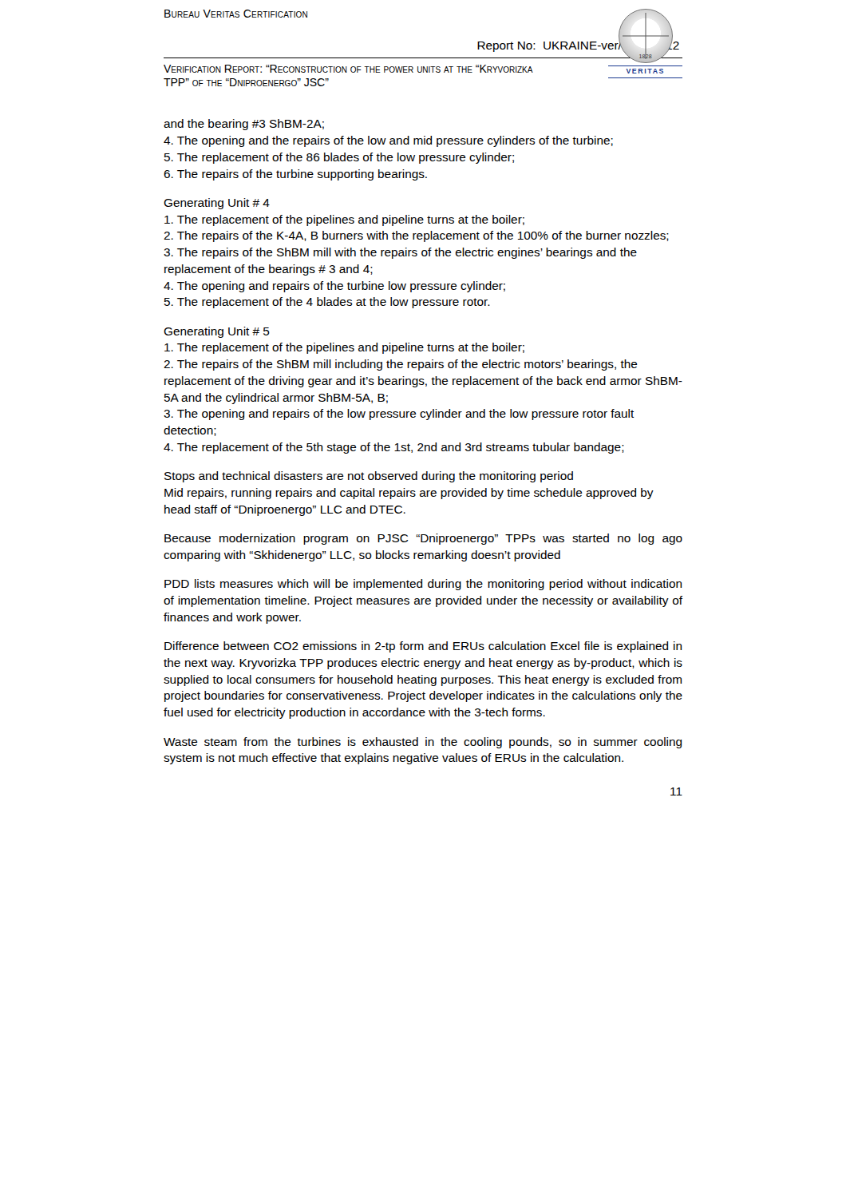Bureau Veritas Certification
Report No: UKRAINE-ver/0506/2012
Verification Report: “Reconstruction of the power units at the “Kryvorizka TPP” of the “Dniproenergo” JSC”
1828
VERITAS
and the bearing #3 ShBM-2A;
4. The opening and the repairs of the low and mid pressure cylinders of the turbine;
5. The replacement of the 86 blades of the low pressure cylinder;
6. The repairs of the turbine supporting bearings.
Generating Unit # 4
1. The replacement of the pipelines and pipeline turns at the boiler;
2. The repairs of the K-4A, B burners with the replacement of the 100% of the burner nozzles;
3. The repairs of the ShBM mill with the repairs of the electric engines’ bearings and the replacement of the bearings # 3 and 4;
4. The opening and repairs of the turbine low pressure cylinder;
5. The replacement of the 4 blades at the low pressure rotor.
Generating Unit # 5
1. The replacement of the pipelines and pipeline turns at the boiler;
2. The repairs of the ShBM mill including the repairs of the electric motors’ bearings, the replacement of the driving gear and it’s bearings, the replacement of the back end armor ShBM-5A and the cylindrical armor ShBM-5A, B;
3. The opening and repairs of the low pressure cylinder and the low pressure rotor fault detection;
4. The replacement of the 5th stage of the 1st, 2nd and 3rd streams tubular bandage;
Stops and technical disasters are not observed during the monitoring period
Mid repairs, running repairs and capital repairs are provided by time schedule approved by head staff of “Dniproenergo” LLC and DTEC.
Because modernization program on PJSC “Dniproenergo” TPPs was started no log ago comparing with “Skhidenergo” LLC, so blocks remarking doesn’t provided
PDD lists measures which will be implemented during the monitoring period without indication of implementation timeline. Project measures are provided under the necessity or availability of finances and work power.
Difference between CO2 emissions in 2-tp form and ERUs calculation Excel file is explained in the next way. Kryvorizka TPP produces electric energy and heat energy as by-product, which is supplied to local consumers for household heating purposes. This heat energy is excluded from project boundaries for conservativeness. Project developer indicates in the calculations only the fuel used for electricity production in accordance with the 3-tech forms.
Waste steam from the turbines is exhausted in the cooling pounds, so in summer cooling system is not much effective that explains negative values of ERUs in the calculation.
11